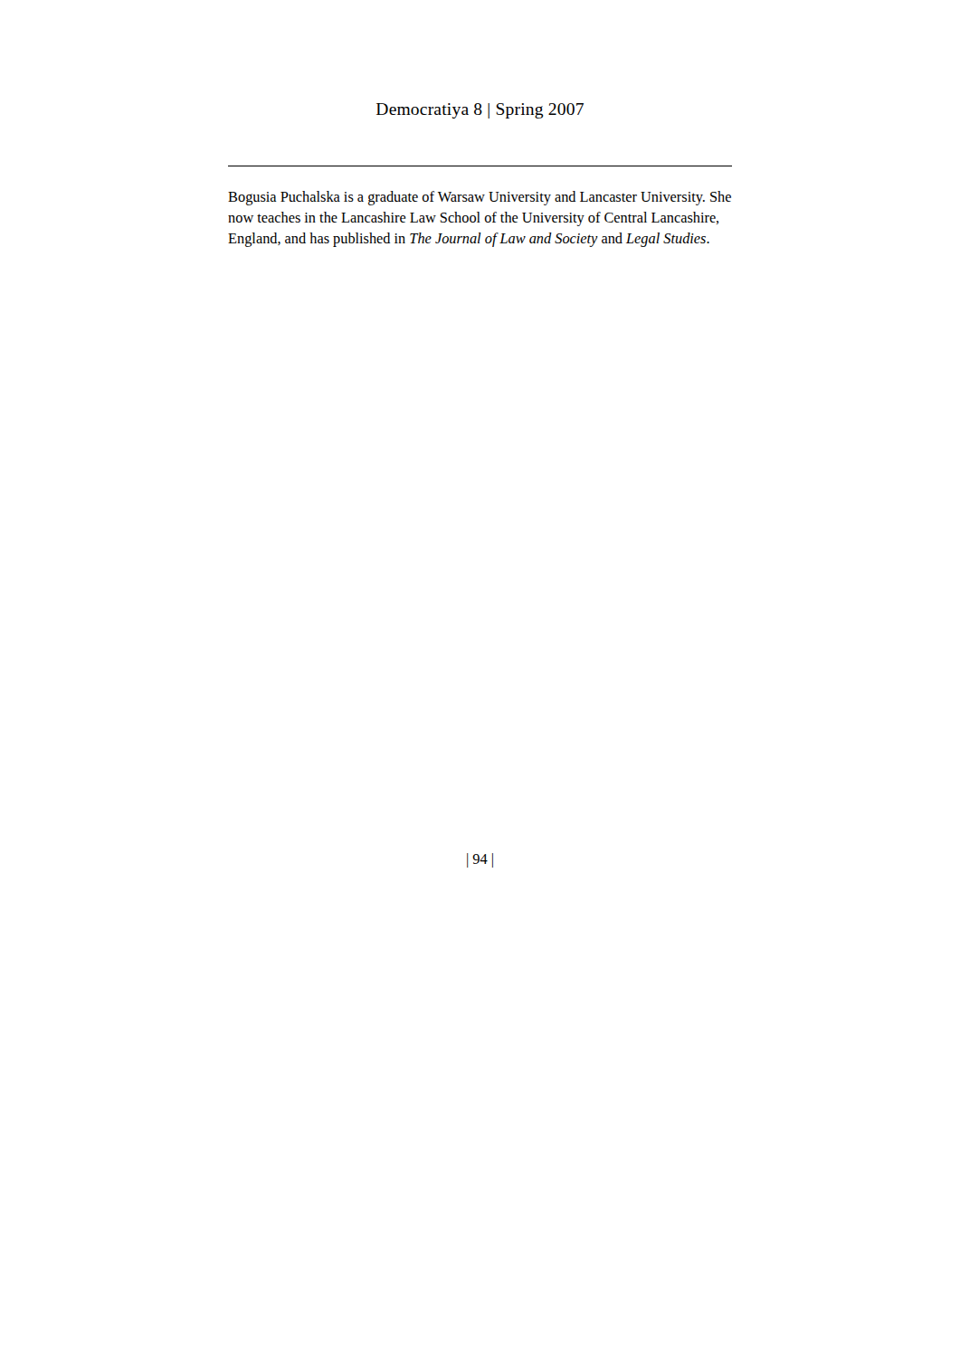Democratiya 8 | Spring 2007
Bogusia Puchalska is a graduate of Warsaw University and Lancaster University. She now teaches in the Lancashire Law School of the University of Central Lancashire, England, and has published in The Journal of Law and Society and Legal Studies.
| 94 |